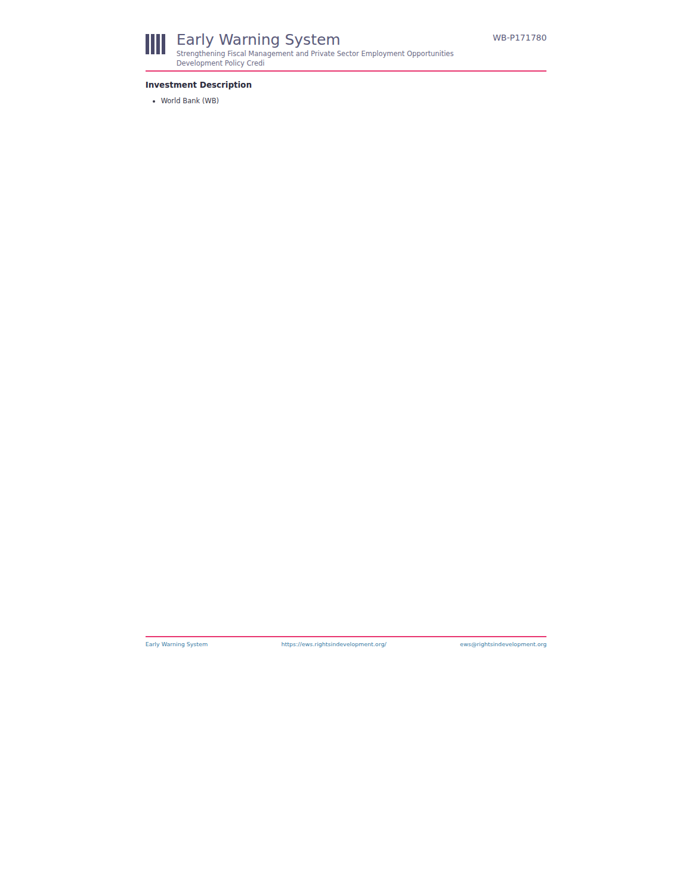Early Warning System
Strengthening Fiscal Management and Private Sector Employment Opportunities Development Policy Credi
WB-P171780
Investment Description
World Bank (WB)
Early Warning System
https://ews.rightsindevelopment.org/
ews@rightsindevelopment.org